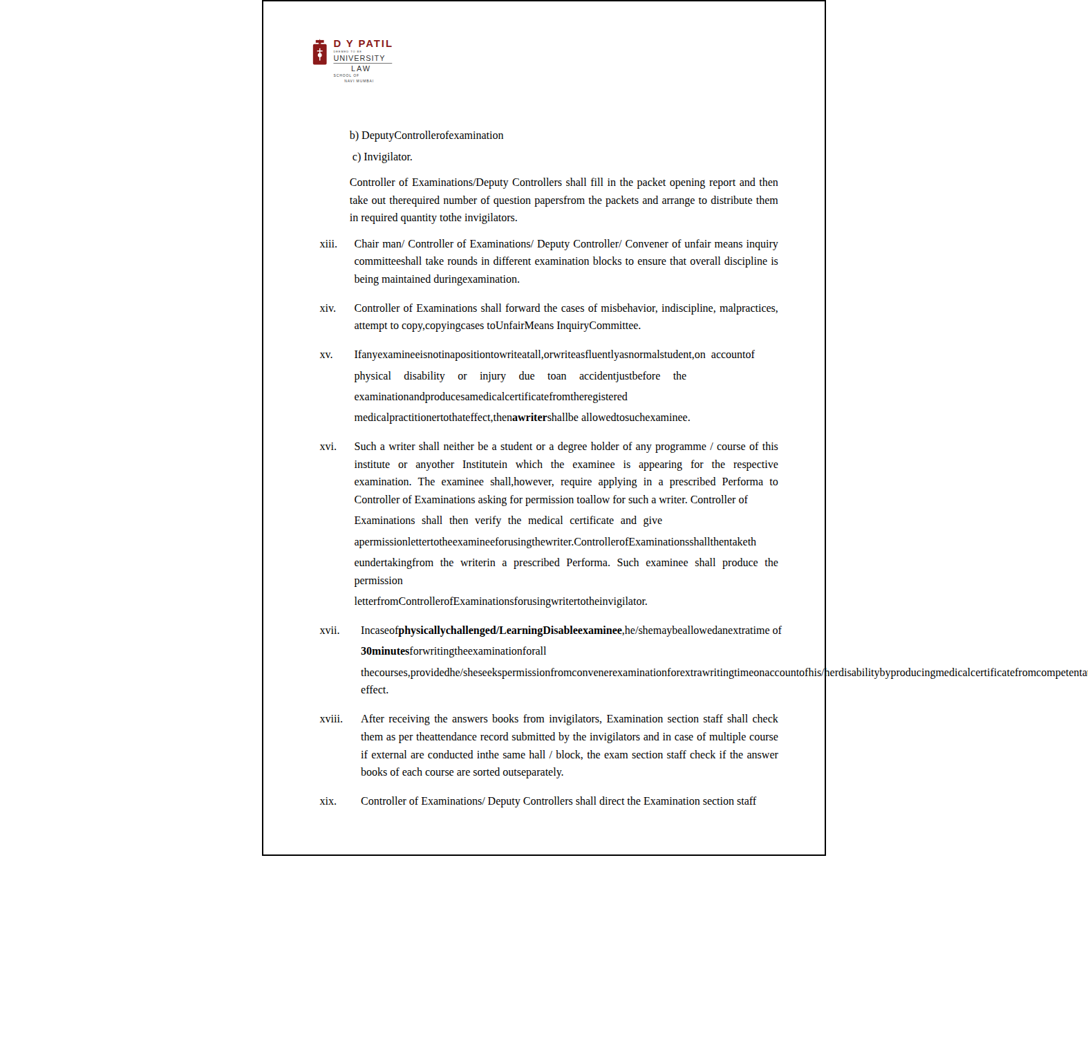b) DeputyControllerofexamination
c) Invigilator.
Controller of Examinations/Deputy Controllers shall fill in the packet opening report and then take out therequired number of question papersfrom the packets and arrange to distribute them in required quantity tothe invigilators.
xiii.
Chair man/ Controller of Examinations/ Deputy Controller/ Convener of unfair means inquiry committeeshall take rounds in different examination blocks to ensure that overall discipline is being maintained duringexamination.
xiv.
Controller of Examinations shall forward the cases of misbehavior, indiscipline, malpractices, attempt to copy,copyingcases toUnfairMeans InquiryCommittee.
xv.
Ifanyexamineeisnotinapositiontowriteatall,orwriteasfluentlyasnormalstudent,on accountof
physical disability or injury due toan accidentjustbefore the
examinationandproducesamedicalcertificatefromtheregistered
medicalpractitionertothateffect,thenawritershallbe allowedtosuchexaminee.
xvi.
Such a writer shall neither be a student or a degree holder of any programme / course of this institute or anyother Institutein which the examinee is appearing for the respective examination. The examinee shall,however, require applying in a prescribed Performa to Controller of Examinations asking for permission toallow for such a writer. Controller of
Examinations shall then verify the medical certificate and give
apermissionlettertotheexamineeforusingthewriter.ControllerofExaminationsshallthentaketh
eundertakingfrom the writerin a prescribed Performa. Such examinee shall produce the permission
letterfromControllerofExaminationsforusingwritertotheinvigilator.
xvii.
Incaseofphysicallychallenged/LearningDisableexaminee,he/shemaybeallowedanextratime of
30minutesforwritingtheexaminationforall
thecourses,providedhe/sheseekspermissionfromconvenerexaminationforextrawritingtimeonaccountofhis/herdisabilitybyproducingmedicalcertificatefromcompetentauthoritytothis effect.
xviii.
After receiving the answers books from invigilators, Examination section staff shall check them as per theattendance record submitted by the invigilators and in case of multiple course if external are conducted inthe same hall / block, the exam section staff check if the answer books of each course are sorted outseparately.
xix.
Controller of Examinations/ Deputy Controllers shall direct the Examination section staff